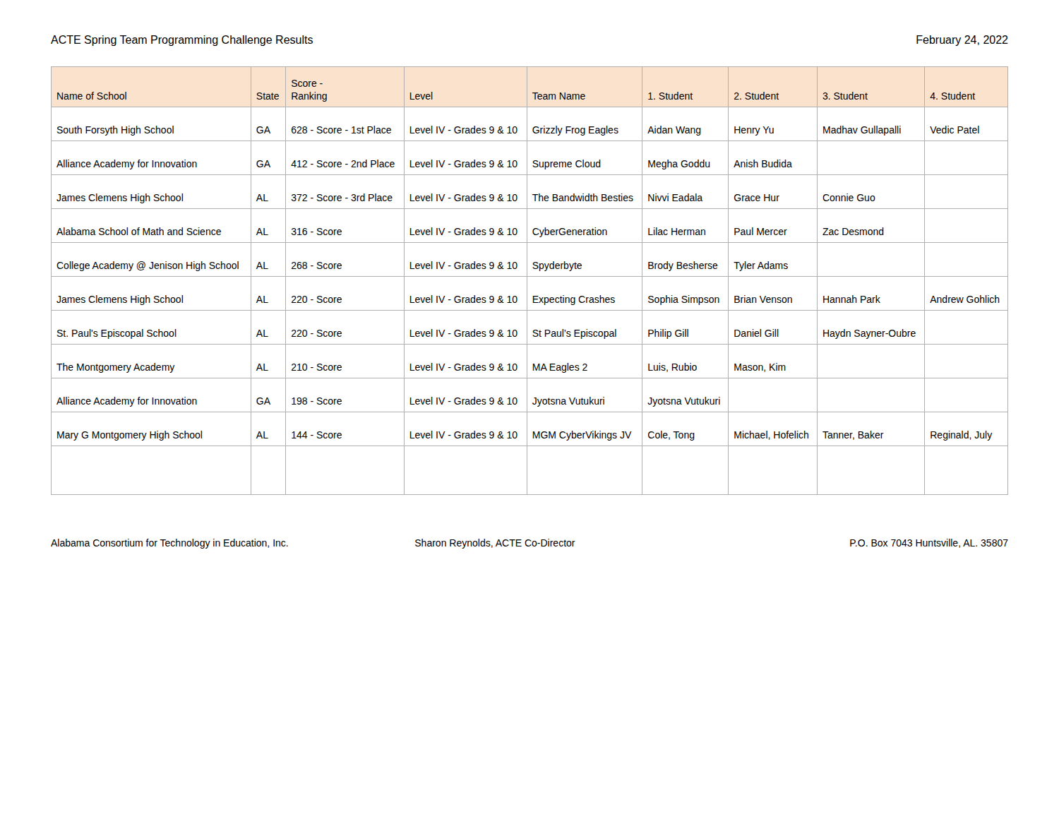ACTE Spring Team Programming Challenge Results
February 24, 2022
| Name of School | State | Score - Ranking | Level | Team Name | 1. Student | 2. Student | 3. Student | 4. Student |
| --- | --- | --- | --- | --- | --- | --- | --- | --- |
| South Forsyth High School | GA | 628 - Score - 1st Place | Level IV - Grades 9 & 10 | Grizzly Frog Eagles | Aidan Wang | Henry Yu | Madhav Gullapalli | Vedic Patel |
| Alliance Academy for Innovation | GA | 412 - Score - 2nd Place | Level IV - Grades 9 & 10 | Supreme Cloud | Megha Goddu | Anish Budida | | |
| James Clemens High School | AL | 372 - Score - 3rd Place | Level IV - Grades 9 & 10 | The Bandwidth Besties | Nivvi Eadala | Grace Hur | Connie Guo | |
| Alabama School of Math and Science | AL | 316 - Score | Level IV - Grades 9 & 10 | CyberGeneration | Lilac Herman | Paul Mercer | Zac Desmond | |
| College Academy @ Jenison High School | AL | 268 - Score | Level IV - Grades 9 & 10 | Spyderbyte | Brody Besherse | Tyler Adams | | |
| James Clemens High School | AL | 220 - Score | Level IV - Grades 9 & 10 | Expecting Crashes | Sophia Simpson | Brian Venson | Hannah Park | Andrew Gohlich |
| St. Paul's Episcopal School | AL | 220 - Score | Level IV - Grades 9 & 10 | St Paul’s Episcopal | Philip Gill | Daniel Gill | Haydn Sayner-Oubre | |
| The Montgomery Academy | AL | 210 - Score | Level IV - Grades 9 & 10 | MA Eagles 2 | Luis, Rubio | Mason, Kim | | |
| Alliance Academy for Innovation | GA | 198 - Score | Level IV - Grades 9 & 10 | Jyotsna Vutukuri | Jyotsna Vutukuri | | | |
| Mary G Montgomery High School | AL | 144 - Score | Level IV - Grades 9 & 10 | MGM CyberVikings JV | Cole, Tong | Michael, Hofelich | Tanner, Baker | Reginald, July |
Alabama Consortium for Technology in Education, Inc.
Sharon Reynolds, ACTE Co-Director
P.O. Box 7043 Huntsville, AL. 35807